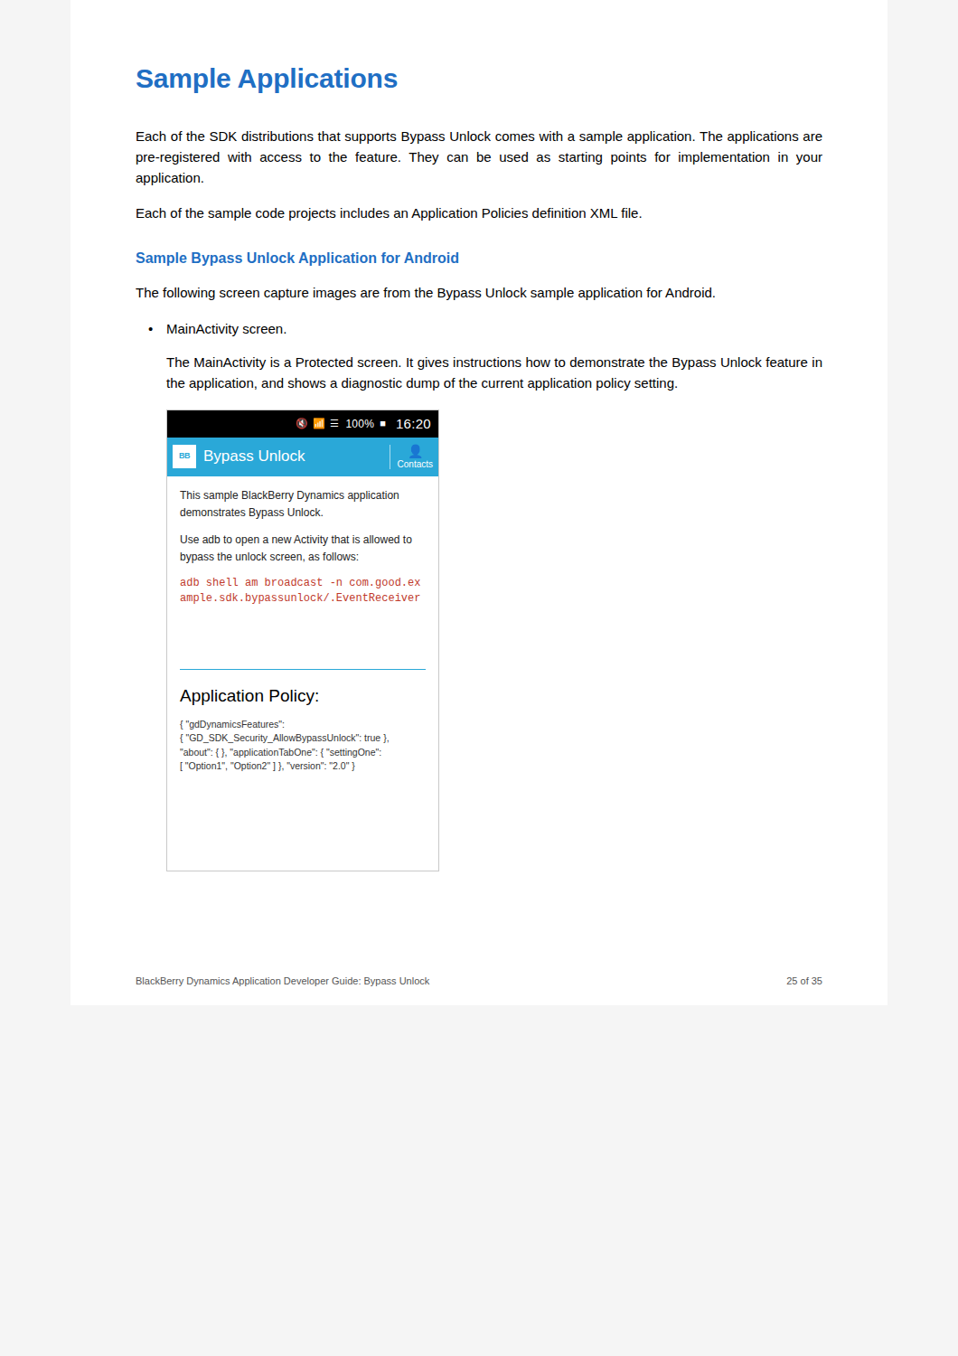Sample Applications
Each of the SDK distributions that supports Bypass Unlock comes with a sample application. The applications are pre-registered with access to the feature. They can be used as starting points for implementation in your application.
Each of the sample code projects includes an Application Policies definition XML file.
Sample Bypass Unlock Application for Android
The following screen capture images are from the Bypass Unlock sample application for Android.
MainActivity screen.
The MainActivity is a Protected screen. It gives instructions how to demonstrate the Bypass Unlock feature in the application, and shows a diagnostic dump of the current application policy setting.
🔇 📶 ☰ 100% ■ 16:20
BB
Bypass Unlock
👤Contacts
This sample BlackBerry Dynamics application demonstrates Bypass Unlock.
Use adb to open a new Activity that is allowed to bypass the unlock screen, as follows:
adb shell am broadcast -n com.good.example.sdk.bypassunlock/.EventReceiver
Application Policy:
{ "gdDynamicsFeatures":
{ "GD_SDK_Security_AllowBypassUnlock": true },
"about": { }, "applicationTabOne": { "settingOne":
[ "Option1", "Option2" ] }, "version": "2.0" }
BlackBerry Dynamics Application Developer Guide: Bypass Unlock 25 of 35